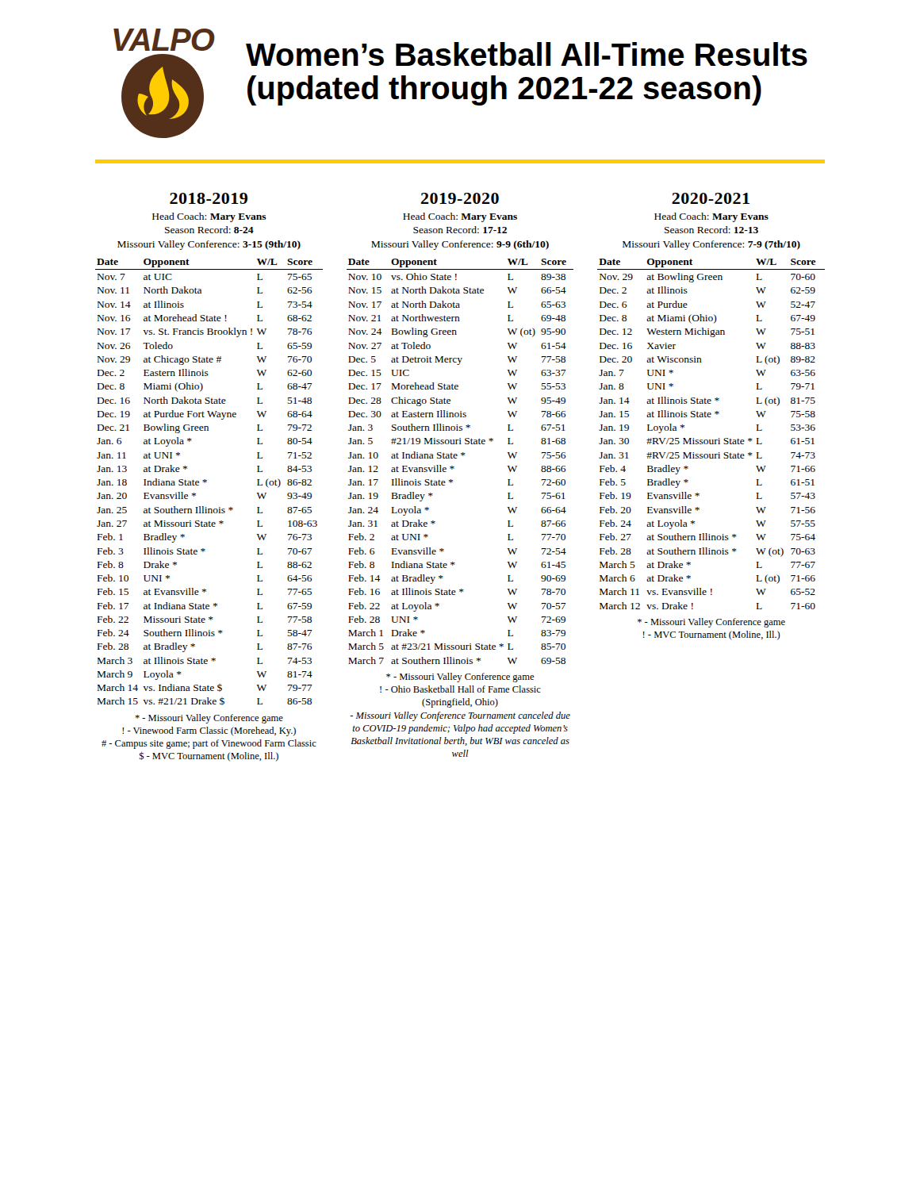VALPO
Women’s Basketball All-Time Results
(updated through 2021-22 season)
2018-2019
Head Coach: Mary Evans
Season Record: 8-24
Missouri Valley Conference: 3-15 (9th/10)
| Date | Opponent | W/L | Score |
| --- | --- | --- | --- |
| Nov. 7 | at UIC | L | 75-65 |
| Nov. 11 | North Dakota | L | 62-56 |
| Nov. 14 | at Illinois | L | 73-54 |
| Nov. 16 | at Morehead State ! | L | 68-62 |
| Nov. 17 | vs. St. Francis Brooklyn ! | W | 78-76 |
| Nov. 26 | Toledo | L | 65-59 |
| Nov. 29 | at Chicago State # | W | 76-70 |
| Dec. 2 | Eastern Illinois | W | 62-60 |
| Dec. 8 | Miami (Ohio) | L | 68-47 |
| Dec. 16 | North Dakota State | L | 51-48 |
| Dec. 19 | at Purdue Fort Wayne | W | 68-64 |
| Dec. 21 | Bowling Green | L | 79-72 |
| Jan. 6 | at Loyola * | L | 80-54 |
| Jan. 11 | at UNI * | L | 71-52 |
| Jan. 13 | at Drake * | L | 84-53 |
| Jan. 18 | Indiana State * | L (ot) | 86-82 |
| Jan. 20 | Evansville * | W | 93-49 |
| Jan. 25 | at Southern Illinois * | L | 87-65 |
| Jan. 27 | at Missouri State * | L | 108-63 |
| Feb. 1 | Bradley * | W | 76-73 |
| Feb. 3 | Illinois State * | L | 70-67 |
| Feb. 8 | Drake * | L | 88-62 |
| Feb. 10 | UNI * | L | 64-56 |
| Feb. 15 | at Evansville * | L | 77-65 |
| Feb. 17 | at Indiana State * | L | 67-59 |
| Feb. 22 | Missouri State * | L | 77-58 |
| Feb. 24 | Southern Illinois * | L | 58-47 |
| Feb. 28 | at Bradley * | L | 87-76 |
| March 3 | at Illinois State * | L | 74-53 |
| March 9 | Loyola * | W | 81-74 |
| March 14 | vs. Indiana State $ | W | 79-77 |
| March 15 | vs. #21/21 Drake $ | L | 86-58 |
* - Missouri Valley Conference game
! - Vinewood Farm Classic (Morehead, Ky.)
# - Campus site game; part of Vinewood Farm Classic
$ - MVC Tournament (Moline, Ill.)
2019-2020
Head Coach: Mary Evans
Season Record: 17-12
Missouri Valley Conference: 9-9 (6th/10)
| Date | Opponent | W/L | Score |
| --- | --- | --- | --- |
| Nov. 10 | vs. Ohio State ! | L | 89-38 |
| Nov. 15 | at North Dakota State | W | 66-54 |
| Nov. 17 | at North Dakota | L | 65-63 |
| Nov. 21 | at Northwestern | L | 69-48 |
| Nov. 24 | Bowling Green | W (ot) | 95-90 |
| Nov. 27 | at Toledo | W | 61-54 |
| Dec. 5 | at Detroit Mercy | W | 77-58 |
| Dec. 15 | UIC | W | 63-37 |
| Dec. 17 | Morehead State | W | 55-53 |
| Dec. 28 | Chicago State | W | 95-49 |
| Dec. 30 | at Eastern Illinois | W | 78-66 |
| Jan. 3 | Southern Illinois * | L | 67-51 |
| Jan. 5 | #21/19 Missouri State * | L | 81-68 |
| Jan. 10 | at Indiana State * | W | 75-56 |
| Jan. 12 | at Evansville * | W | 88-66 |
| Jan. 17 | Illinois State * | L | 72-60 |
| Jan. 19 | Bradley * | L | 75-61 |
| Jan. 24 | Loyola * | W | 66-64 |
| Jan. 31 | at Drake * | L | 87-66 |
| Feb. 2 | at UNI * | L | 77-70 |
| Feb. 6 | Evansville * | W | 72-54 |
| Feb. 8 | Indiana State * | W | 61-45 |
| Feb. 14 | at Bradley * | L | 90-69 |
| Feb. 16 | at Illinois State * | W | 78-70 |
| Feb. 22 | at Loyola * | W | 70-57 |
| Feb. 28 | UNI * | W | 72-69 |
| March 1 | Drake * | L | 83-79 |
| March 5 | at #23/21 Missouri State * | L | 85-70 |
| March 7 | at Southern Illinois * | W | 69-58 |
* - Missouri Valley Conference game
! - Ohio Basketball Hall of Fame Classic
(Springfield, Ohio)
- Missouri Valley Conference Tournament canceled due to COVID-19 pandemic; Valpo had accepted Women’s Basketball Invitational berth, but WBI was canceled as well
2020-2021
Head Coach: Mary Evans
Season Record: 12-13
Missouri Valley Conference: 7-9 (7th/10)
| Date | Opponent | W/L | Score |
| --- | --- | --- | --- |
| Nov. 29 | at Bowling Green | L | 70-60 |
| Dec. 2 | at Illinois | W | 62-59 |
| Dec. 6 | at Purdue | W | 52-47 |
| Dec. 8 | at Miami (Ohio) | L | 67-49 |
| Dec. 12 | Western Michigan | W | 75-51 |
| Dec. 16 | Xavier | W | 88-83 |
| Dec. 20 | at Wisconsin | L (ot) | 89-82 |
| Jan. 7 | UNI * | W | 63-56 |
| Jan. 8 | UNI * | L | 79-71 |
| Jan. 14 | at Illinois State * | L (ot) | 81-75 |
| Jan. 15 | at Illinois State * | W | 75-58 |
| Jan. 19 | Loyola * | L | 53-36 |
| Jan. 30 | #RV/25 Missouri State * | L | 61-51 |
| Jan. 31 | #RV/25 Missouri State * | L | 74-73 |
| Feb. 4 | Bradley * | W | 71-66 |
| Feb. 5 | Bradley * | L | 61-51 |
| Feb. 19 | Evansville * | L | 57-43 |
| Feb. 20 | Evansville * | W | 71-56 |
| Feb. 24 | at Loyola * | W | 57-55 |
| Feb. 27 | at Southern Illinois * | W | 75-64 |
| Feb. 28 | at Southern Illinois * | W (ot) | 70-63 |
| March 5 | at Drake * | L | 77-67 |
| March 6 | at Drake * | L (ot) | 71-66 |
| March 11 | vs. Evansville ! | W | 65-52 |
| March 12 | vs. Drake ! | L | 71-60 |
* - Missouri Valley Conference game
! - MVC Tournament (Moline, Ill.)